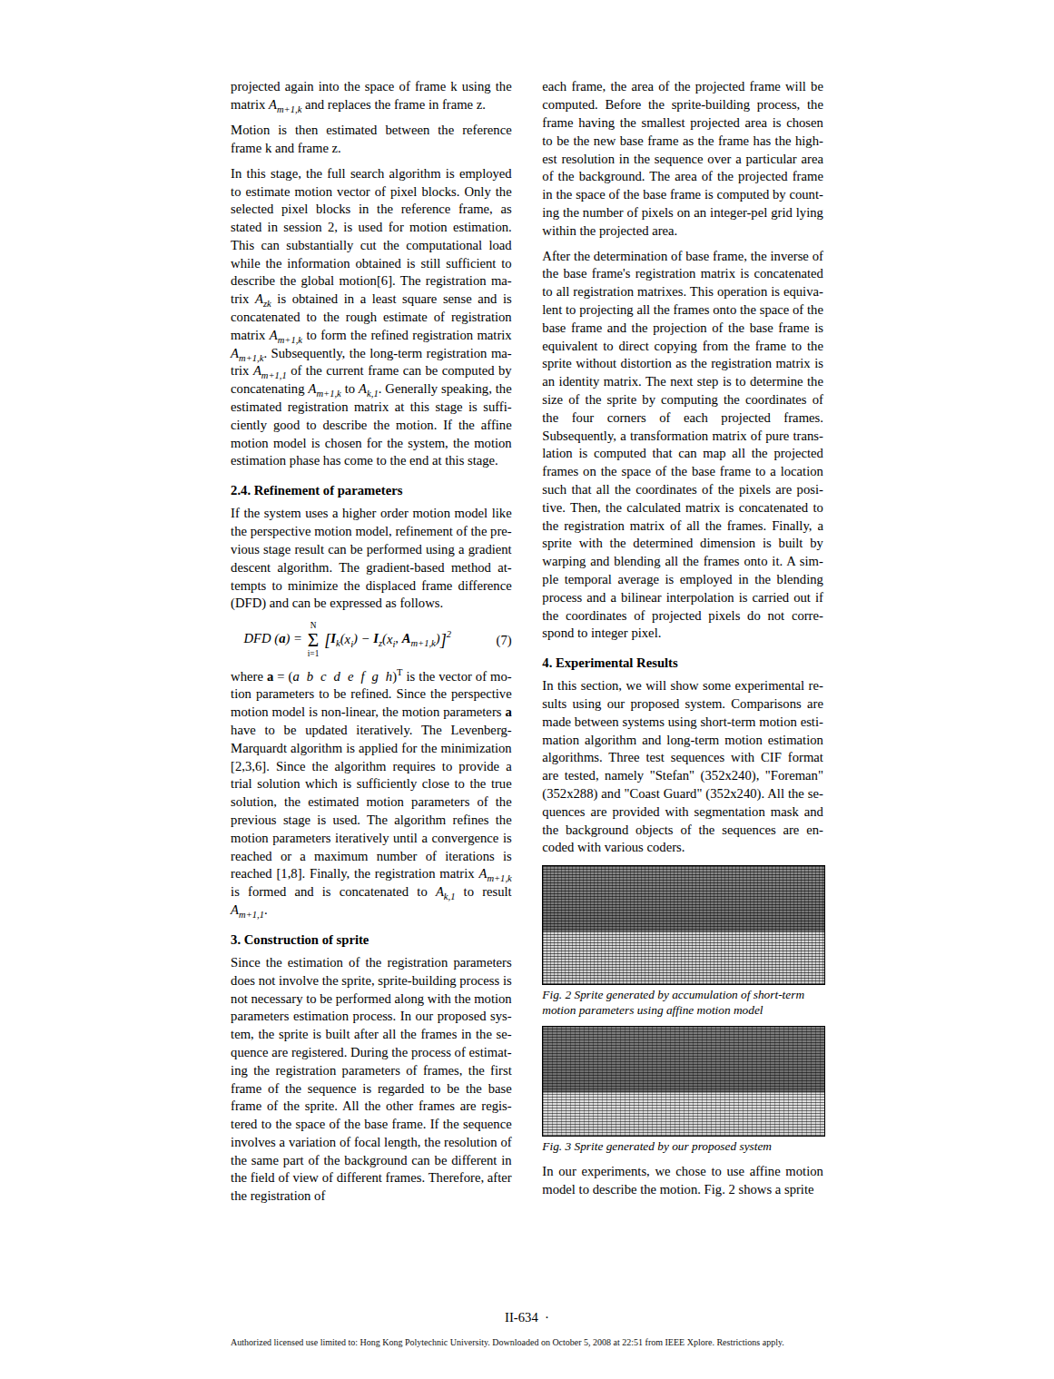projected again into the space of frame k using the matrix Am+1,k and replaces the frame in frame z.
Motion is then estimated between the reference frame k and frame z.
In this stage, the full search algorithm is employed to estimate motion vector of pixel blocks. Only the selected pixel blocks in the reference frame, as stated in session 2, is used for motion estimation. This can substantially cut the computational load while the information obtained is still sufficient to describe the global motion[6]. The registration matrix Azk is obtained in a least square sense and is concatenated to the rough estimate of registration matrix Am+1,k to form the refined registration matrix Am+1,k. Subsequently, the long-term registration matrix Am+1,1 of the current frame can be computed by concatenating Am+1,k to Ak,1. Generally speaking, the estimated registration matrix at this stage is sufficiently good to describe the motion. If the affine motion model is chosen for the system, the motion estimation phase has come to the end at this stage.
2.4. Refinement of parameters
If the system uses a higher order motion model like the perspective motion model, refinement of the previous stage result can be performed using a gradient descent algorithm. The gradient-based method attempts to minimize the displaced frame difference (DFD) and can be expressed as follows.
DFD (a) = NΣi=1 [Ik(xi) − Iz(xi, Am+1,k)]2 (7)
where a = (a b c d e f g h)T is the vector of motion parameters to be refined. Since the perspective motion model is non-linear, the motion parameters a have to be updated iteratively. The Levenberg-Marquardt algorithm is applied for the minimization [2,3,6]. Since the algorithm requires to provide a trial solution which is sufficiently close to the true solution, the estimated motion parameters of the previous stage is used. The algorithm refines the motion parameters iteratively until a convergence is reached or a maximum number of iterations is reached [1,8]. Finally, the registration matrix Am+1,k is formed and is concatenated to Ak,1 to result Am+1,1.
3. Construction of sprite
Since the estimation of the registration parameters does not involve the sprite, sprite-building process is not necessary to be performed along with the motion parameters estimation process. In our proposed system, the sprite is built after all the frames in the sequence are registered. During the process of estimating the registration parameters of frames, the first frame of the sequence is regarded to be the base frame of the sprite. All the other frames are registered to the space of the base frame. If the sequence involves a variation of focal length, the resolution of the same part of the background can be different in the field of view of different frames. Therefore, after the registration of
each frame, the area of the projected frame will be computed. Before the sprite-building process, the frame having the smallest projected area is chosen to be the new base frame as the frame has the highest resolution in the sequence over a particular area of the background. The area of the projected frame in the space of the base frame is computed by counting the number of pixels on an integer-pel grid lying within the projected area.
After the determination of base frame, the inverse of the base frame's registration matrix is concatenated to all registration matrixes. This operation is equivalent to projecting all the frames onto the space of the base frame and the projection of the base frame is equivalent to direct copying from the frame to the sprite without distortion as the registration matrix is an identity matrix. The next step is to determine the size of the sprite by computing the coordinates of the four corners of each projected frames. Subsequently, a transformation matrix of pure translation is computed that can map all the projected frames on the space of the base frame to a location such that all the coordinates of the pixels are positive. Then, the calculated matrix is concatenated to the registration matrix of all the frames. Finally, a sprite with the determined dimension is built by warping and blending all the frames onto it. A simple temporal average is employed in the blending process and a bilinear interpolation is carried out if the coordinates of projected pixels do not correspond to integer pixel.
4. Experimental Results
In this section, we will show some experimental results using our proposed system. Comparisons are made between systems using short-term motion estimation algorithm and long-term motion estimation algorithms. Three test sequences with CIF format are tested, namely "Stefan" (352x240), "Foreman" (352x288) and "Coast Guard" (352x240). All the sequences are provided with segmentation mask and the background objects of the sequences are encoded with various coders.
Fig. 2 Sprite generated by accumulation of short-term motion parameters using affine motion model
Fig. 3 Sprite generated by our proposed system
In our experiments, we chose to use affine motion model to describe the motion. Fig. 2 shows a sprite
II-634 ·
Authorized licensed use limited to: Hong Kong Polytechnic University. Downloaded on October 5, 2008 at 22:51 from IEEE Xplore. Restrictions apply.